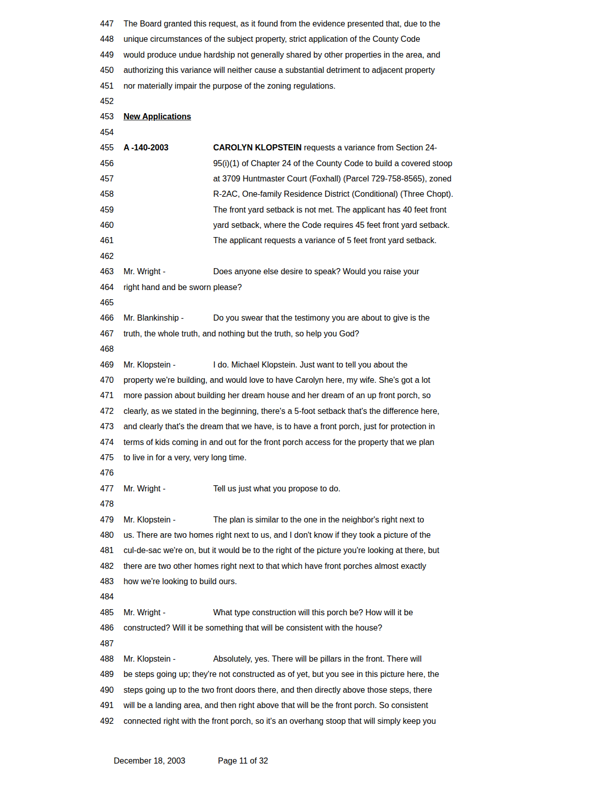447 The Board granted this request, as it found from the evidence presented that, due to the
448 unique circumstances of the subject property, strict application of the County Code
449 would produce undue hardship not generally shared by other properties in the area, and
450 authorizing this variance will neither cause a substantial detriment to adjacent property
451 nor materially impair the purpose of the zoning regulations.
452
453
New Applications
454
455 A -140-2003 CAROLYN KLOPSTEIN requests a variance from Section 24-
456 95(i)(1) of Chapter 24 of the County Code to build a covered stoop
457 at 3709 Huntmaster Court (Foxhall) (Parcel 729-758-8565), zoned
458 R-2AC, One-family Residence District (Conditional) (Three Chopt).
459 The front yard setback is not met. The applicant has 40 feet front
460 yard setback, where the Code requires 45 feet front yard setback.
461 The applicant requests a variance of 5 feet front yard setback.
462
463 Mr. Wright -Does anyone else desire to speak? Would you raise your
464 right hand and be sworn please?
465
466 Mr. Blankinship -Do you swear that the testimony you are about to give is the
467 truth, the whole truth, and nothing but the truth, so help you God?
468
469 Mr. Klopstein -I do. Michael Klopstein. Just want to tell you about the
470 property we're building, and would love to have Carolyn here, my wife. She's got a lot
471 more passion about building her dream house and her dream of an up front porch, so
472 clearly, as we stated in the beginning, there's a 5-foot setback that's the difference here,
473 and clearly that's the dream that we have, is to have a front porch, just for protection in
474 terms of kids coming in and out for the front porch access for the property that we plan
475 to live in for a very, very long time.
476
477 Mr. Wright -Tell us just what you propose to do.
478
479 Mr. Klopstein -The plan is similar to the one in the neighbor's right next to
480 us. There are two homes right next to us, and I don't know if they took a picture of the
481 cul-de-sac we're on, but it would be to the right of the picture you're looking at there, but
482 there are two other homes right next to that which have front porches almost exactly
483 how we're looking to build ours.
484
485 Mr. Wright -What type construction will this porch be? How will it be
486 constructed? Will it be something that will be consistent with the house?
487
488 Mr. Klopstein -Absolutely, yes. There will be pillars in the front. There will
489 be steps going up; they're not constructed as of yet, but you see in this picture here, the
490 steps going up to the two front doors there, and then directly above those steps, there
491 will be a landing area, and then right above that will be the front porch. So consistent
492 connected right with the front porch, so it's an overhang stoop that will simply keep you
December 18, 2003 Page 11 of 32